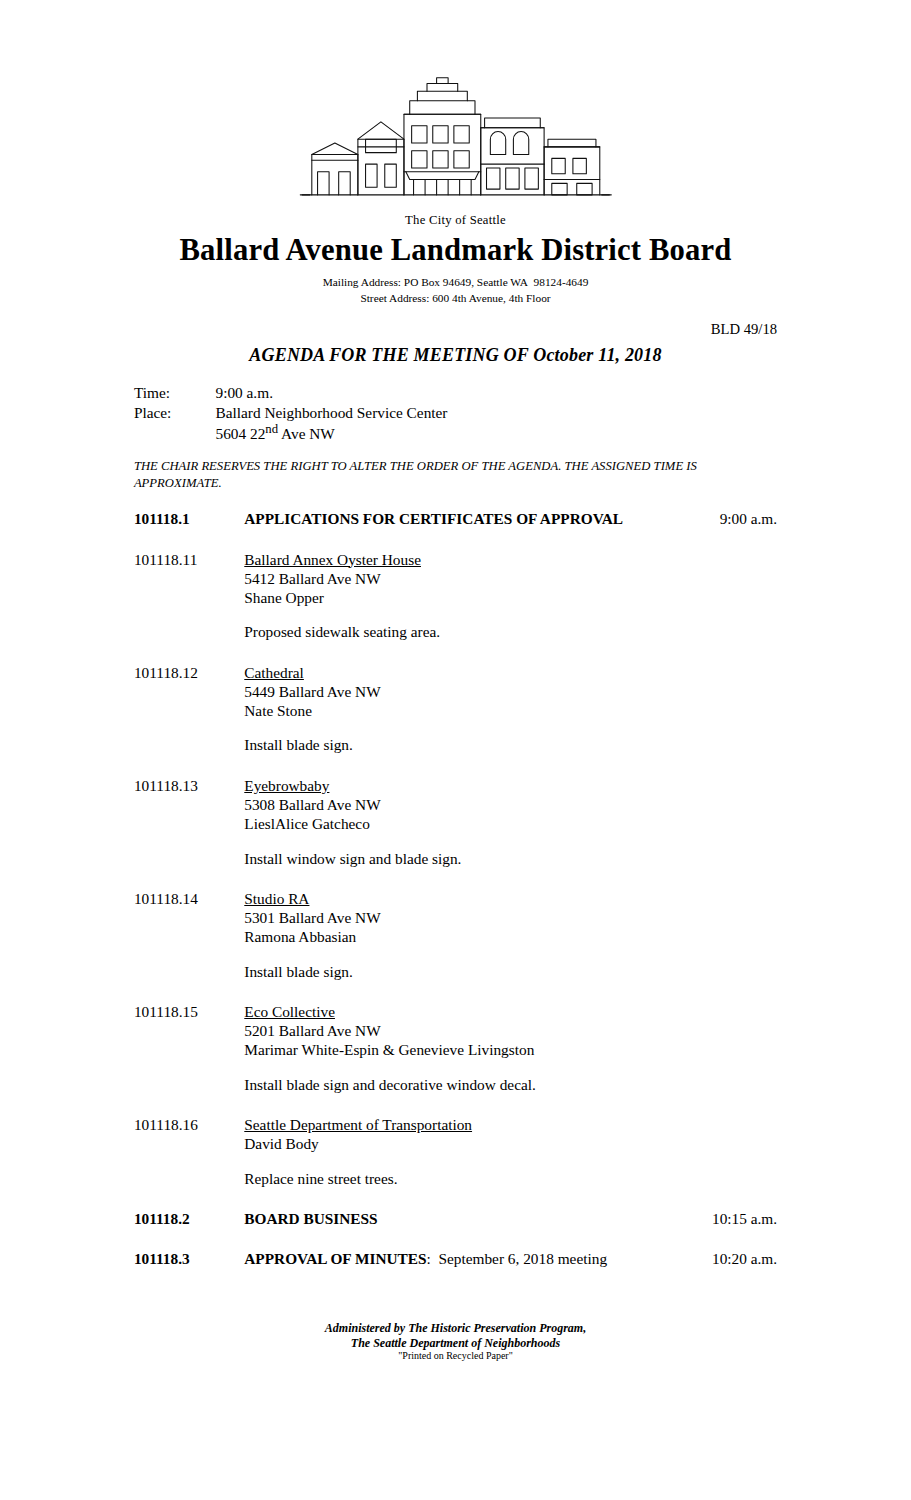The City of Seattle
Ballard Avenue Landmark District Board
Mailing Address: PO Box 94649, Seattle WA 98124-4649
Street Address: 600 4th Avenue, 4th Floor
BLD 49/18
AGENDA FOR THE MEETING OF October 11, 2018
| Time: | 9:00 a.m. |
| Place: | Ballard Neighborhood Service Center 5604 22 nd Ave NW |
THE CHAIR RESERVES THE RIGHT TO ALTER THE ORDER OF THE AGENDA. THE ASSIGNED TIME IS APPROXIMATE.
| 101118.1 | APPLICATIONS FOR CERTIFICATES OF APPROVAL | 9:00 a.m. |
| 101118.11 | Ballard Annex Oyster House 5412 Ballard Ave NW Shane Opper Proposed sidewalk seating area. | |
| 101118.12 | Cathedral 5449 Ballard Ave NW Nate Stone Install blade sign. | |
| 101118.13 | Eyebrowbaby 5308 Ballard Ave NW LieslAlice Gatcheco Install window sign and blade sign. | |
| 101118.14 | Studio RA 5301 Ballard Ave NW Ramona Abbasian Install blade sign. | |
| 101118.15 | Eco Collective 5201 Ballard Ave NW Marimar White-Espin & Genevieve Livingston Install blade sign and decorative window decal. | |
| 101118.16 | Seattle Department of Transportation David Body Replace nine street trees. | |
| 101118.2 | BOARD BUSINESS | 10:15 a.m. |
| 101118.3 | APPROVAL OF MINUTES : September 6, 2018 meeting | 10:20 a.m. |
Administered by The Historic Preservation Program,
The Seattle Department of Neighborhoods
"Printed on Recycled Paper"